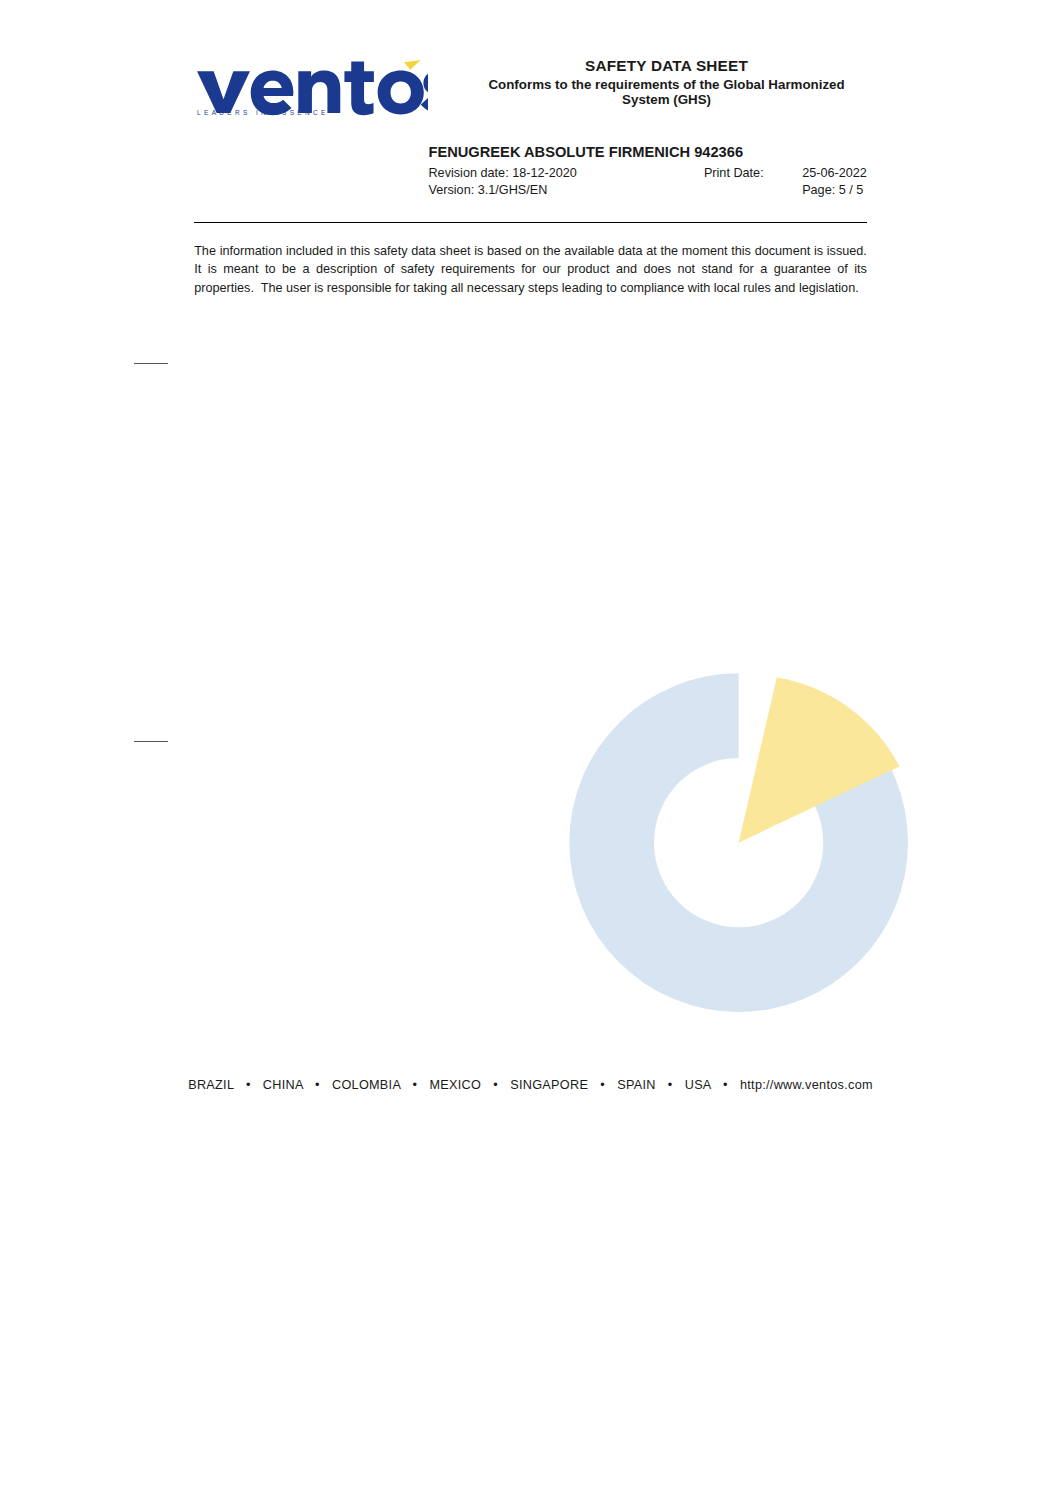LEADERS IN ESSENCE
SAFETY DATA SHEET
Conforms to the requirements of the Global Harmonized System (GHS)
FENUGREEK ABSOLUTE FIRMENICH 942366
Revision date: 18-12-2020
Version: 3.1/GHS/EN
Print Date: 25-06-2022
Page: 5 / 5
The information included in this safety data sheet is based on the available data at the moment this document is issued. It is meant to be a description of safety requirements for our product and does not stand for a guarantee of its properties. The user is responsible for taking all necessary steps leading to compliance with local rules and legislation.
BRAZIL • CHINA • COLOMBIA • MEXICO • SINGAPORE • SPAIN • USA • http://www.ventos.com